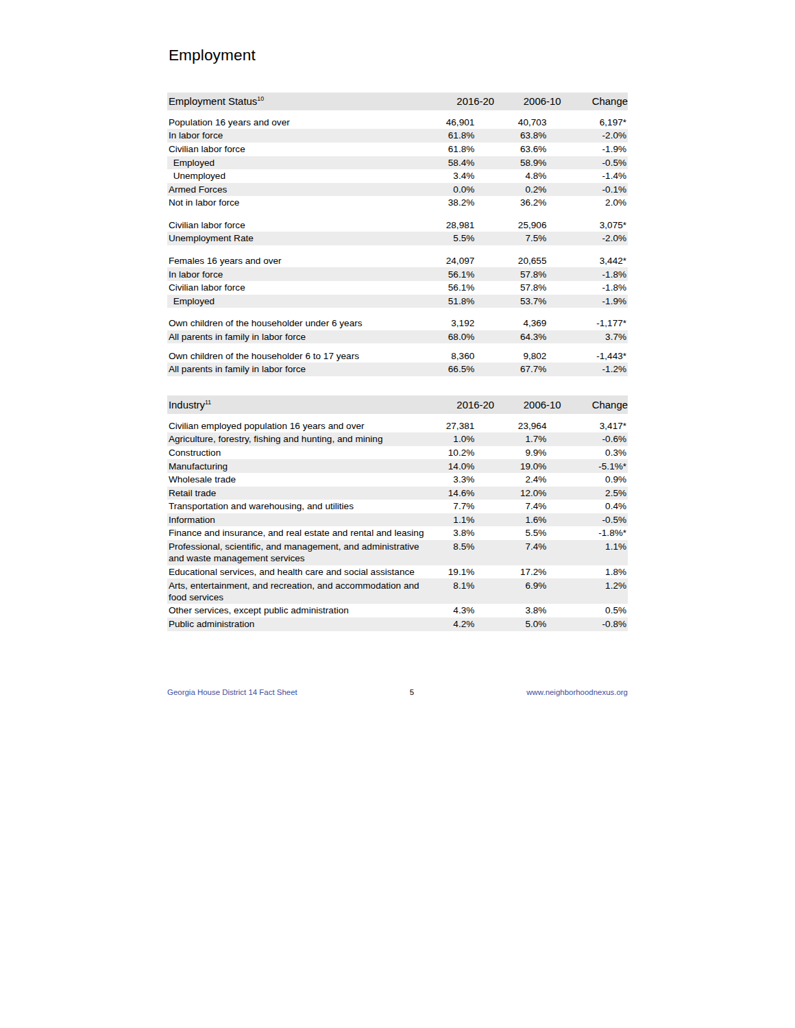Employment
| Employment Status 10 | 2016-20 | 2006-10 | Change |
| --- | --- | --- | --- |
| Population 16 years and over | 46,901 | 40,703 | 6,197* |
| In labor force | 61.8% | 63.8% | -2.0% |
| Civilian labor force | 61.8% | 63.6% | -1.9% |
| Employed | 58.4% | 58.9% | -0.5% |
| Unemployed | 3.4% | 4.8% | -1.4% |
| Armed Forces | 0.0% | 0.2% | -0.1% |
| Not in labor force | 38.2% | 36.2% | 2.0% |
| Civilian labor force | 28,981 | 25,906 | 3,075* |
| Unemployment Rate | 5.5% | 7.5% | -2.0% |
| Females 16 years and over | 24,097 | 20,655 | 3,442* |
| In labor force | 56.1% | 57.8% | -1.8% |
| Civilian labor force | 56.1% | 57.8% | -1.8% |
| Employed | 51.8% | 53.7% | -1.9% |
| Own children of the householder under 6 years | 3,192 | 4,369 | -1,177* |
| All parents in family in labor force | 68.0% | 64.3% | 3.7% |
| Own children of the householder 6 to 17 years | 8,360 | 9,802 | -1,443* |
| All parents in family in labor force | 66.5% | 67.7% | -1.2% |
| Industry 11 | 2016-20 | 2006-10 | Change |
| --- | --- | --- | --- |
| Civilian employed population 16 years and over | 27,381 | 23,964 | 3,417* |
| Agriculture, forestry, fishing and hunting, and mining | 1.0% | 1.7% | -0.6% |
| Construction | 10.2% | 9.9% | 0.3% |
| Manufacturing | 14.0% | 19.0% | -5.1%* |
| Wholesale trade | 3.3% | 2.4% | 0.9% |
| Retail trade | 14.6% | 12.0% | 2.5% |
| Transportation and warehousing, and utilities | 7.7% | 7.4% | 0.4% |
| Information | 1.1% | 1.6% | -0.5% |
| Finance and insurance, and real estate and rental and leasing | 3.8% | 5.5% | -1.8%* |
| Professional, scientific, and management, and administrative and waste management services | 8.5% | 7.4% | 1.1% |
| Educational services, and health care and social assistance | 19.1% | 17.2% | 1.8% |
| Arts, entertainment, and recreation, and accommodation and food services | 8.1% | 6.9% | 1.2% |
| Other services, except public administration | 4.3% | 3.8% | 0.5% |
| Public administration | 4.2% | 5.0% | -0.8% |
Georgia House District 14 Fact Sheet
5
www.neighborhoodnexus.org